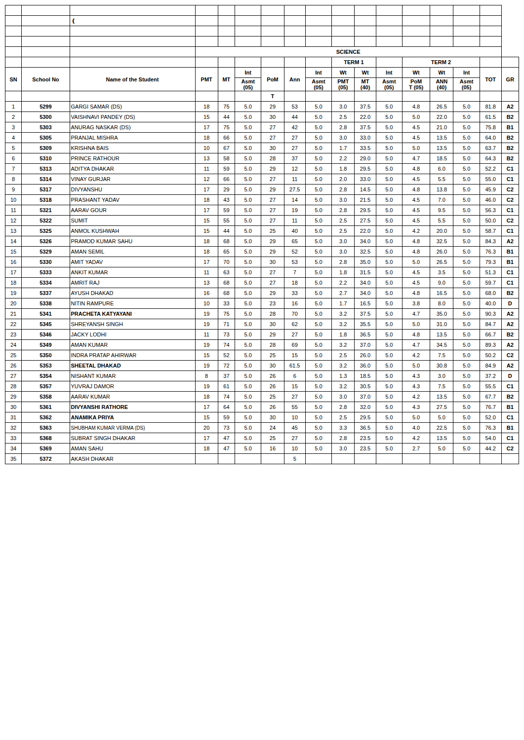| | | ❴ | | | | | | | | | | | | | |
| | | | SCIENCE |
| | | | | | | | | | TERM 1 | | TERM 2 | | |
| SN | School No | Name of the Student | PMT | MT | Int | PoM | Ann | Int | Wt | Wt | Int | Wt | Wt | Int | TOT | GR |
| Asmt (05) | Asmt (05) | PMT (05) | MT (40) | Asmt (05) | PoM T (05) | ANN (40) | Asmt (05) |
| | | | | | | T | | | | | | | | | | |
| 1 | 5299 | GARGI SAMAR (DS) | 18 | 75 | 5.0 | 29 | 53 | 5.0 | 3.0 | 37.5 | 5.0 | 4.8 | 26.5 | 5.0 | 81.8 | A2 |
| 2 | 5300 | VAISHNAVI PANDEY (DS) | 15 | 44 | 5.0 | 30 | 44 | 5.0 | 2.5 | 22.0 | 5.0 | 5.0 | 22.0 | 5.0 | 61.5 | B2 |
| 3 | 5303 | ANURAG NASKAR (DS) | 17 | 75 | 5.0 | 27 | 42 | 5.0 | 2.8 | 37.5 | 5.0 | 4.5 | 21.0 | 5.0 | 75.8 | B1 |
| 4 | 5305 | PRANJAL MISHRA | 18 | 66 | 5.0 | 27 | 27 | 5.0 | 3.0 | 33.0 | 5.0 | 4.5 | 13.5 | 5.0 | 64.0 | B2 |
| 5 | 5309 | KRISHNA BAIS | 10 | 67 | 5.0 | 30 | 27 | 5.0 | 1.7 | 33.5 | 5.0 | 5.0 | 13.5 | 5.0 | 63.7 | B2 |
| 6 | 5310 | PRINCE RATHOUR | 13 | 58 | 5.0 | 28 | 37 | 5.0 | 2.2 | 29.0 | 5.0 | 4.7 | 18.5 | 5.0 | 64.3 | B2 |
| 7 | 5313 | ADITYA DHAKAR | 11 | 59 | 5.0 | 29 | 12 | 5.0 | 1.8 | 29.5 | 5.0 | 4.8 | 6.0 | 5.0 | 52.2 | C1 |
| 8 | 5314 | VINAY GURJAR | 12 | 66 | 5.0 | 27 | 11 | 5.0 | 2.0 | 33.0 | 5.0 | 4.5 | 5.5 | 5.0 | 55.0 | C1 |
| 9 | 5317 | DIVYANSHU | 17 | 29 | 5.0 | 29 | 27.5 | 5.0 | 2.8 | 14.5 | 5.0 | 4.8 | 13.8 | 5.0 | 45.9 | C2 |
| 10 | 5318 | PRASHANT YADAV | 18 | 43 | 5.0 | 27 | 14 | 5.0 | 3.0 | 21.5 | 5.0 | 4.5 | 7.0 | 5.0 | 46.0 | C2 |
| 11 | 5321 | AARAV GOUR | 17 | 59 | 5.0 | 27 | 19 | 5.0 | 2.8 | 29.5 | 5.0 | 4.5 | 9.5 | 5.0 | 56.3 | C1 |
| 12 | 5322 | SUMIT | 15 | 55 | 5.0 | 27 | 11 | 5.0 | 2.5 | 27.5 | 5.0 | 4.5 | 5.5 | 5.0 | 50.0 | C2 |
| 13 | 5325 | ANMOL KUSHWAH | 15 | 44 | 5.0 | 25 | 40 | 5.0 | 2.5 | 22.0 | 5.0 | 4.2 | 20.0 | 5.0 | 58.7 | C1 |
| 14 | 5326 | PRAMOD KUMAR SAHU | 18 | 68 | 5.0 | 29 | 65 | 5.0 | 3.0 | 34.0 | 5.0 | 4.8 | 32.5 | 5.0 | 84.3 | A2 |
| 15 | 5329 | AMAN SEMIL | 18 | 65 | 5.0 | 29 | 52 | 5.0 | 3.0 | 32.5 | 5.0 | 4.8 | 26.0 | 5.0 | 76.3 | B1 |
| 16 | 5330 | AMIT YADAV | 17 | 70 | 5.0 | 30 | 53 | 5.0 | 2.8 | 35.0 | 5.0 | 5.0 | 26.5 | 5.0 | 79.3 | B1 |
| 17 | 5333 | ANKIT KUMAR | 11 | 63 | 5.0 | 27 | 7 | 5.0 | 1.8 | 31.5 | 5.0 | 4.5 | 3.5 | 5.0 | 51.3 | C1 |
| 18 | 5334 | AMRIT RAJ | 13 | 68 | 5.0 | 27 | 18 | 5.0 | 2.2 | 34.0 | 5.0 | 4.5 | 9.0 | 5.0 | 59.7 | C1 |
| 19 | 5337 | AYUSH DHAKAD | 16 | 68 | 5.0 | 29 | 33 | 5.0 | 2.7 | 34.0 | 5.0 | 4.8 | 16.5 | 5.0 | 68.0 | B2 |
| 20 | 5338 | NITIN RAMPURE | 10 | 33 | 5.0 | 23 | 16 | 5.0 | 1.7 | 16.5 | 5.0 | 3.8 | 8.0 | 5.0 | 40.0 | D |
| 21 | 5341 | PRACHETA KATYAYANI | 19 | 75 | 5.0 | 28 | 70 | 5.0 | 3.2 | 37.5 | 5.0 | 4.7 | 35.0 | 5.0 | 90.3 | A2 |
| 22 | 5345 | SHREYANSH SINGH | 19 | 71 | 5.0 | 30 | 62 | 5.0 | 3.2 | 35.5 | 5.0 | 5.0 | 31.0 | 5.0 | 84.7 | A2 |
| 23 | 5346 | JACKY LODHI | 11 | 73 | 5.0 | 29 | 27 | 5.0 | 1.8 | 36.5 | 5.0 | 4.8 | 13.5 | 5.0 | 66.7 | B2 |
| 24 | 5349 | AMAN KUMAR | 19 | 74 | 5.0 | 28 | 69 | 5.0 | 3.2 | 37.0 | 5.0 | 4.7 | 34.5 | 5.0 | 89.3 | A2 |
| 25 | 5350 | INDRA PRATAP AHIRWAR | 15 | 52 | 5.0 | 25 | 15 | 5.0 | 2.5 | 26.0 | 5.0 | 4.2 | 7.5 | 5.0 | 50.2 | C2 |
| 26 | 5353 | SHEETAL DHAKAD | 19 | 72 | 5.0 | 30 | 61.5 | 5.0 | 3.2 | 36.0 | 5.0 | 5.0 | 30.8 | 5.0 | 84.9 | A2 |
| 27 | 5354 | NISHANT KUMAR | 8 | 37 | 5.0 | 26 | 6 | 5.0 | 1.3 | 18.5 | 5.0 | 4.3 | 3.0 | 5.0 | 37.2 | D |
| 28 | 5357 | YUVRAJ DAMOR | 19 | 61 | 5.0 | 26 | 15 | 5.0 | 3.2 | 30.5 | 5.0 | 4.3 | 7.5 | 5.0 | 55.5 | C1 |
| 29 | 5358 | AARAV KUMAR | 18 | 74 | 5.0 | 25 | 27 | 5.0 | 3.0 | 37.0 | 5.0 | 4.2 | 13.5 | 5.0 | 67.7 | B2 |
| 30 | 5361 | DIVYANSHI RATHORE | 17 | 64 | 5.0 | 26 | 55 | 5.0 | 2.8 | 32.0 | 5.0 | 4.3 | 27.5 | 5.0 | 76.7 | B1 |
| 31 | 5362 | ANAMIKA PRIYA | 15 | 59 | 5.0 | 30 | 10 | 5.0 | 2.5 | 29.5 | 5.0 | 5.0 | 5.0 | 5.0 | 52.0 | C1 |
| 32 | 5363 | SHUBHAM KUMAR VERMA (DS) | 20 | 73 | 5.0 | 24 | 45 | 5.0 | 3.3 | 36.5 | 5.0 | 4.0 | 22.5 | 5.0 | 76.3 | B1 |
| 33 | 5368 | SUBRAT SINGH DHAKAR | 17 | 47 | 5.0 | 25 | 27 | 5.0 | 2.8 | 23.5 | 5.0 | 4.2 | 13.5 | 5.0 | 54.0 | C1 |
| 34 | 5369 | AMAN SAHU | 18 | 47 | 5.0 | 16 | 10 | 5.0 | 3.0 | 23.5 | 5.0 | 2.7 | 5.0 | 5.0 | 44.2 | C2 |
| 35 | 5372 | AKASH DHAKAR | | | | | 5 | | | | | | | | | |